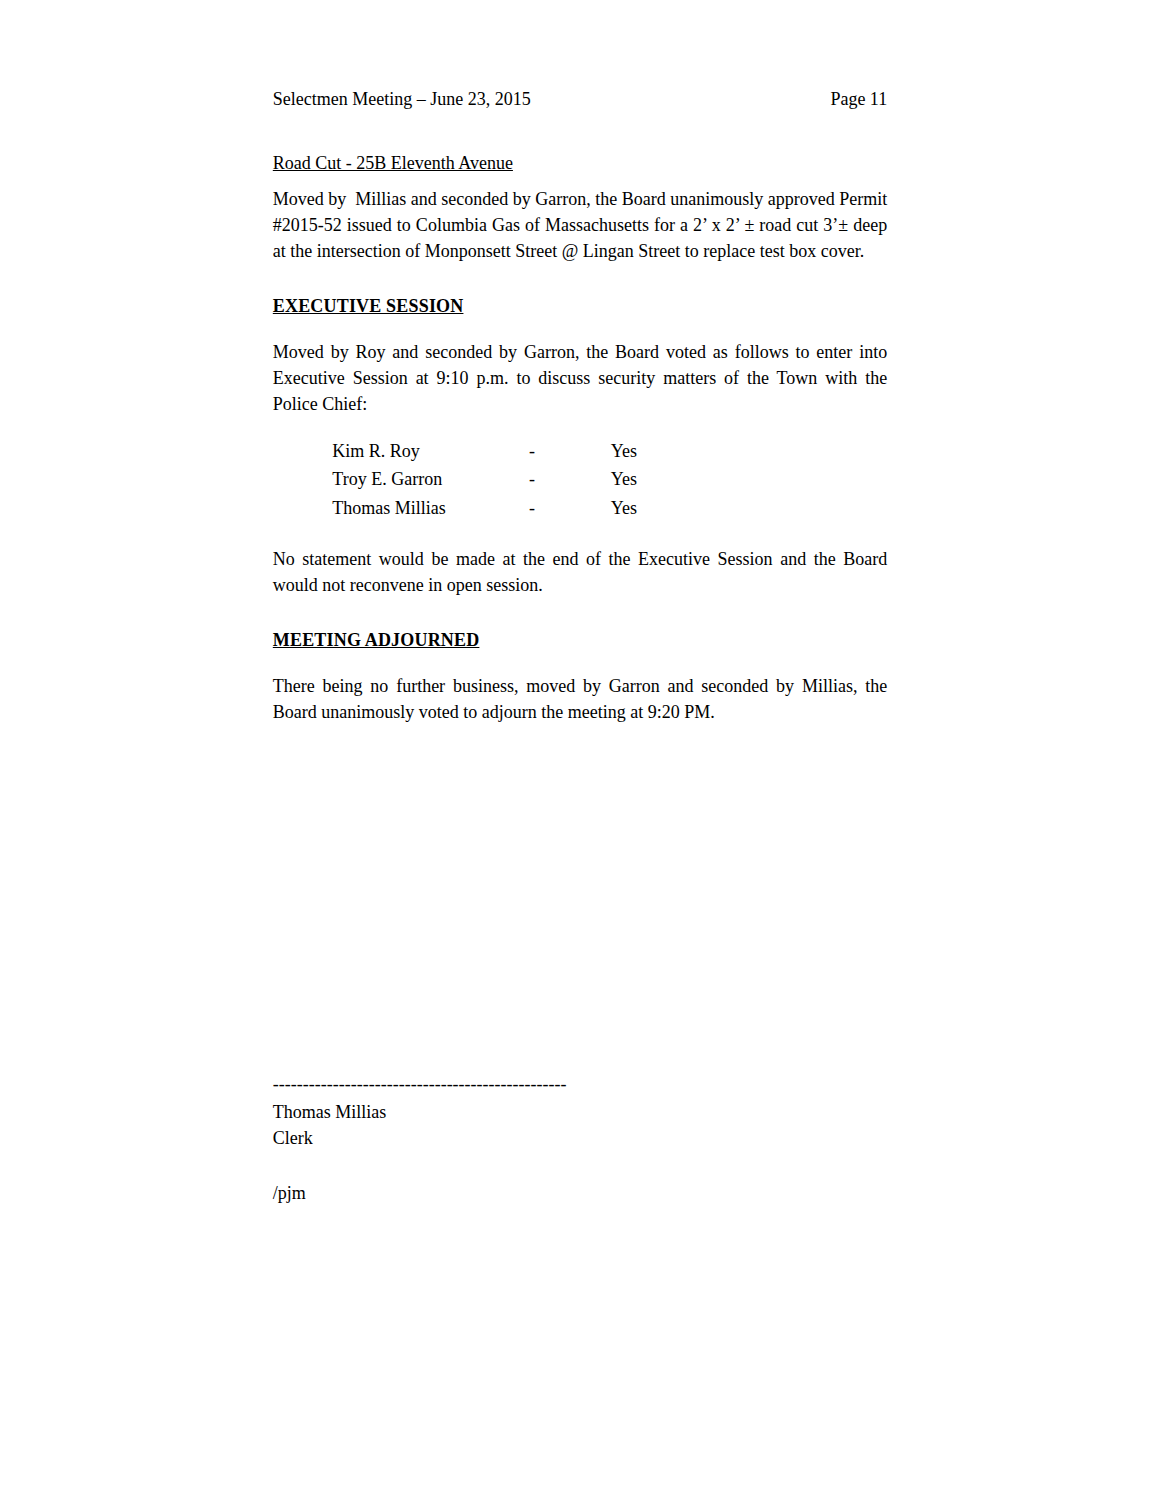Selectmen Meeting – June 23, 2015 Page 11
Road Cut - 25B Eleventh Avenue
Moved by Millias and seconded by Garron, the Board unanimously approved Permit #2015-52 issued to Columbia Gas of Massachusetts for a 2’ x 2’ ± road cut 3’± deep at the intersection of Monponsett Street @ Lingan Street to replace test box cover.
EXECUTIVE SESSION
Moved by Roy and seconded by Garron, the Board voted as follows to enter into Executive Session at 9:10 p.m. to discuss security matters of the Town with the Police Chief:
| Kim R. Roy | - | Yes |
| Troy E. Garron | - | Yes |
| Thomas Millias | - | Yes |
No statement would be made at the end of the Executive Session and the Board would not reconvene in open session.
MEETING ADJOURNED
There being no further business, moved by Garron and seconded by Millias, the Board unanimously voted to adjourn the meeting at 9:20 PM.
-------------------------------------------------
Thomas Millias
Clerk
/pjm